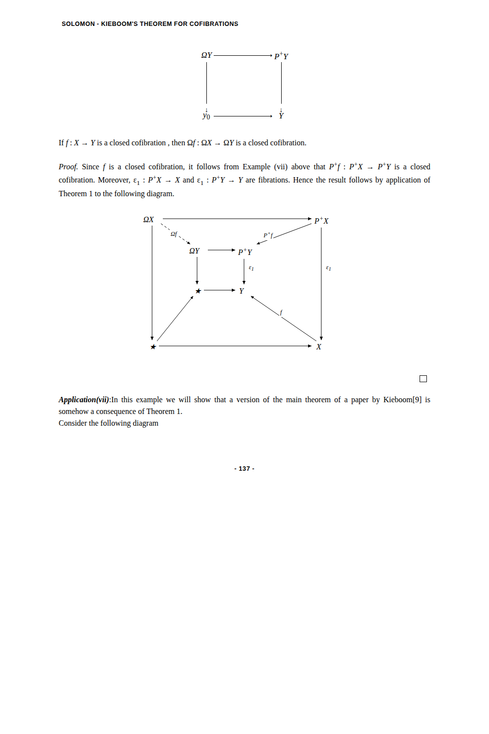SOLOMON - KIEBOOM'S THEOREM FOR COFIBRATIONS
| Ω Y | ⟶ | P + Y |
| ↓ | | ↓ |
| y 0 | ⟶ | Y |
If f : X → Y is a closed cofibration , then Ωf : ΩX → ΩY is a closed cofibration.
Proof. Since f is a closed cofibration, it follows from Example (vii) above that P+f : P+X → P+Y is a closed cofibration. Moreover, ε1 : P+X → X and ε1 : P+Y → Y are fibrations. Hence the result follows by application of Theorem 1 to the following diagram.
ΩX P+X Ωf P+f ΩY P+Y ε1 ε1 ★ Y f ★ X
Application(vii):In this example we will show that a version of the main theorem of a paper by Kieboom[9] is somehow a consequence of Theorem 1.
Consider the following diagram
- 137 -